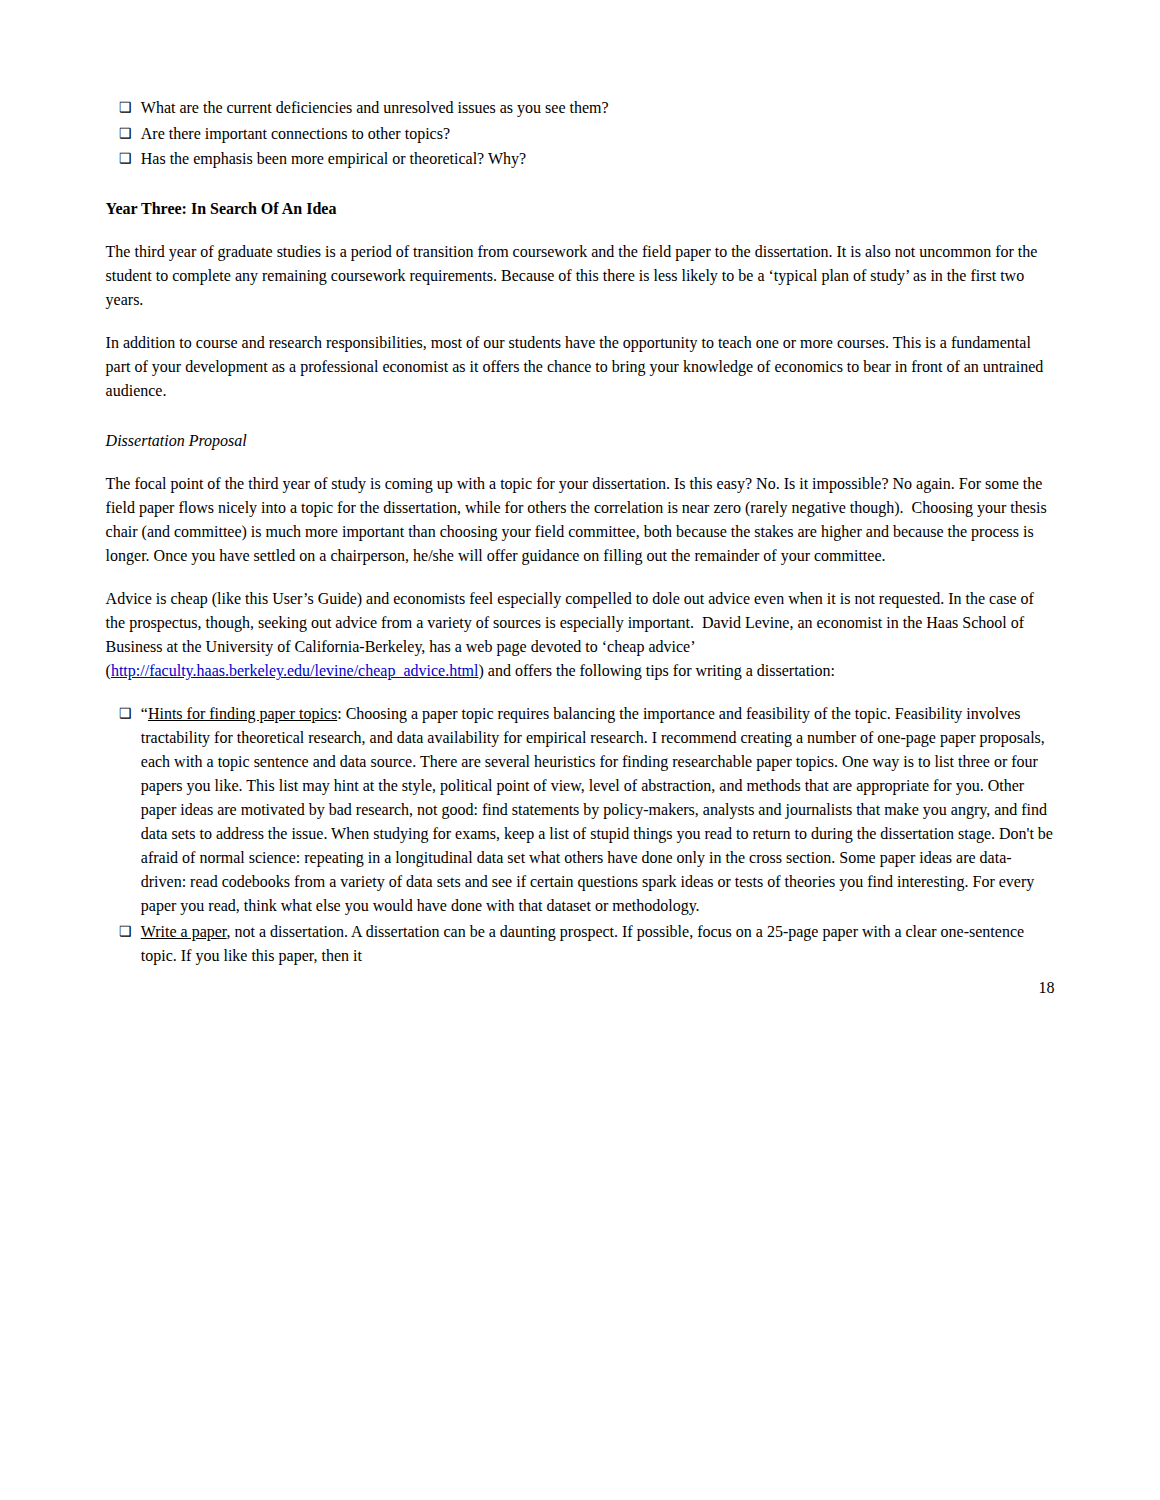What are the current deficiencies and unresolved issues as you see them?
Are there important connections to other topics?
Has the emphasis been more empirical or theoretical? Why?
Year Three: In Search Of An Idea
The third year of graduate studies is a period of transition from coursework and the field paper to the dissertation. It is also not uncommon for the student to complete any remaining coursework requirements. Because of this there is less likely to be a ‘typical plan of study’ as in the first two years.
In addition to course and research responsibilities, most of our students have the opportunity to teach one or more courses. This is a fundamental part of your development as a professional economist as it offers the chance to bring your knowledge of economics to bear in front of an untrained audience.
Dissertation Proposal
The focal point of the third year of study is coming up with a topic for your dissertation. Is this easy? No. Is it impossible? No again. For some the field paper flows nicely into a topic for the dissertation, while for others the correlation is near zero (rarely negative though). Choosing your thesis chair (and committee) is much more important than choosing your field committee, both because the stakes are higher and because the process is longer. Once you have settled on a chairperson, he/she will offer guidance on filling out the remainder of your committee.
Advice is cheap (like this User’s Guide) and economists feel especially compelled to dole out advice even when it is not requested. In the case of the prospectus, though, seeking out advice from a variety of sources is especially important. David Levine, an economist in the Haas School of Business at the University of California-Berkeley, has a web page devoted to ‘cheap advice’ (http://faculty.haas.berkeley.edu/levine/cheap_advice.html) and offers the following tips for writing a dissertation:
“Hints for finding paper topics: Choosing a paper topic requires balancing the importance and feasibility of the topic. Feasibility involves tractability for theoretical research, and data availability for empirical research. I recommend creating a number of one-page paper proposals, each with a topic sentence and data source. There are several heuristics for finding researchable paper topics. One way is to list three or four papers you like. This list may hint at the style, political point of view, level of abstraction, and methods that are appropriate for you. Other paper ideas are motivated by bad research, not good: find statements by policy-makers, analysts and journalists that make you angry, and find data sets to address the issue. When studying for exams, keep a list of stupid things you read to return to during the dissertation stage. Don't be afraid of normal science: repeating in a longitudinal data set what others have done only in the cross section. Some paper ideas are data-driven: read codebooks from a variety of data sets and see if certain questions spark ideas or tests of theories you find interesting. For every paper you read, think what else you would have done with that dataset or methodology.
Write a paper, not a dissertation. A dissertation can be a daunting prospect. If possible, focus on a 25-page paper with a clear one-sentence topic. If you like this paper, then it
18